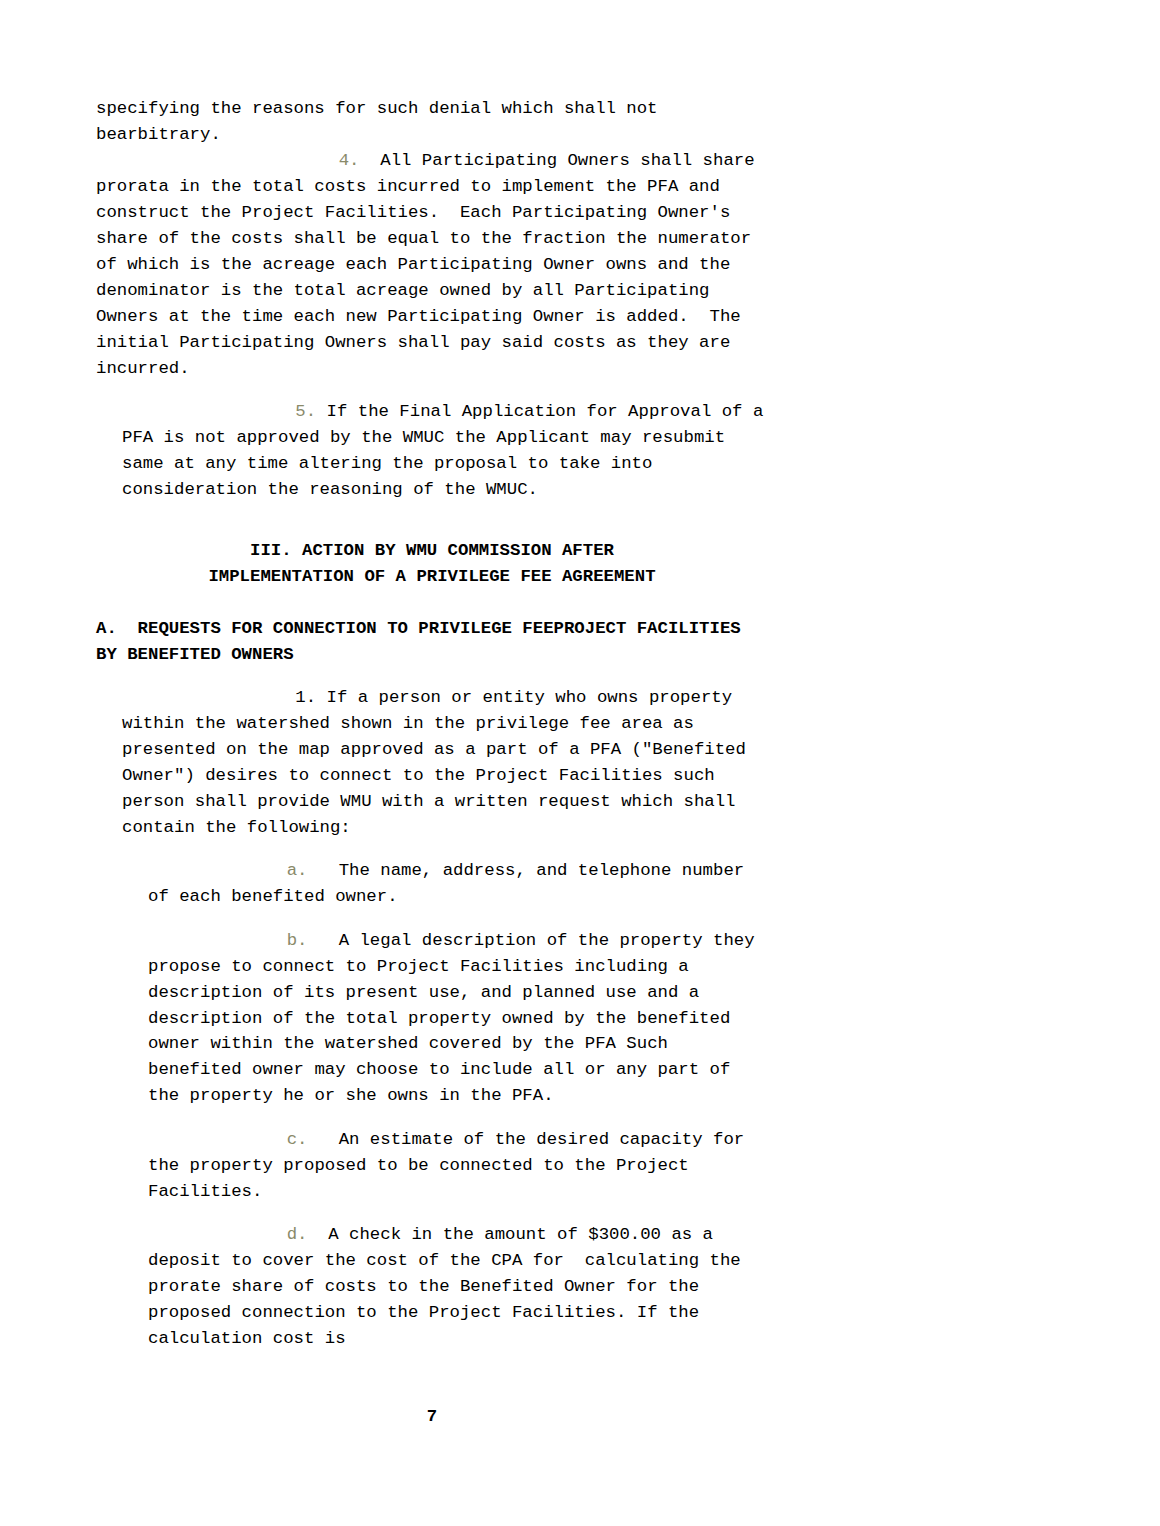specifying the reasons for such denial which shall not bearbitrary.
4. All Participating Owners shall share prorata in the total costs incurred to implement the PFA and construct the Project Facilities. Each Participating Owner's share of the costs shall be equal to the fraction the numerator of which is the acreage each Participating Owner owns and the denominator is the total acreage owned by all Participating Owners at the time each new Participating Owner is added. The initial Participating Owners shall pay said costs as they are incurred.
5. If the Final Application for Approval of a PFA is not approved by the WMUC the Applicant may resubmit same at any time altering the proposal to take into consideration the reasoning of the WMUC.
III. ACTION BY WMU COMMISSION AFTER
IMPLEMENTATION OF A PRIVILEGE FEE AGREEMENT
A. REQUESTS FOR CONNECTION TO PRIVILEGE FEEPROJECT FACILITIES
BY BENEFITED OWNERS
1. If a person or entity who owns property within the watershed shown in the privilege fee area as presented on the map approved as a part of a PFA ("Benefited Owner") desires to connect to the Project Facilities such person shall provide WMU with a written request which shall contain the following:
a. The name, address, and telephone number of each benefited owner.
b. A legal description of the property they propose to connect to Project Facilities including a description of its present use, and planned use and a description of the total property owned by the benefited owner within the watershed covered by the PFA Such benefited owner may choose to include all or any part of the property he or she owns in the PFA.
c. An estimate of the desired capacity for the property proposed to be connected to the Project Facilities.
d. A check in the amount of $300.00 as a deposit to cover the cost of the CPA for calculating the prorate share of costs to the Benefited Owner for the proposed connection to the Project Facilities. If the calculation cost is
7